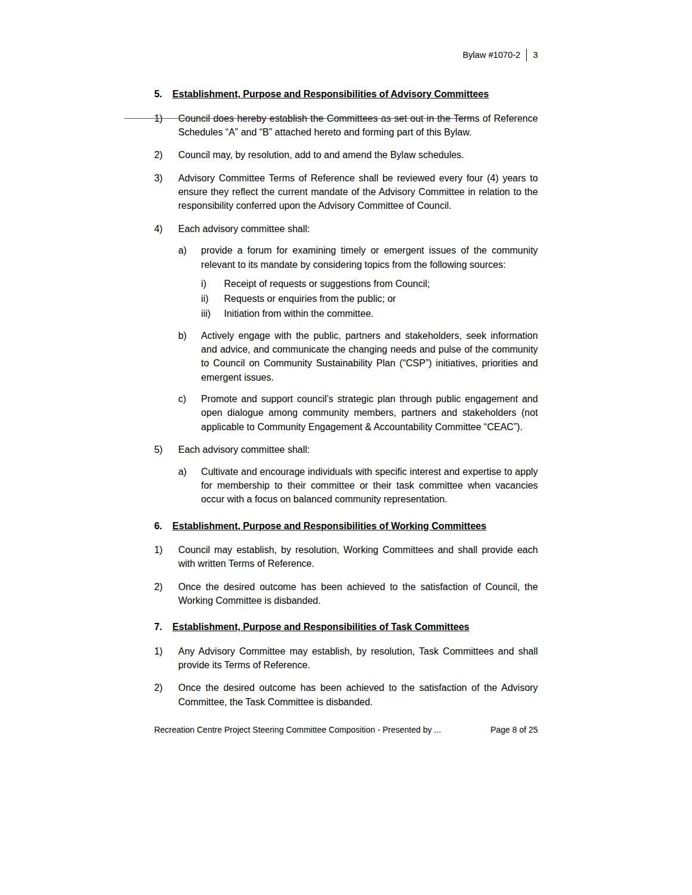Bylaw #1070-23
5. Establishment, Purpose and Responsibilities of Advisory Committees
1) Council does hereby establish the Committees as set out in the Terms of Reference Schedules “A” and “B” attached hereto and forming part of this Bylaw.
2) Council may, by resolution, add to and amend the Bylaw schedules.
3) Advisory Committee Terms of Reference shall be reviewed every four (4) years to ensure they reflect the current mandate of the Advisory Committee in relation to the responsibility conferred upon the Advisory Committee of Council.
4) Each advisory committee shall:
a) provide a forum for examining timely or emergent issues of the community relevant to its mandate by considering topics from the following sources:
i) Receipt of requests or suggestions from Council;
ii) Requests or enquiries from the public; or
iii) Initiation from within the committee.
b) Actively engage with the public, partners and stakeholders, seek information and advice, and communicate the changing needs and pulse of the community to Council on Community Sustainability Plan (“CSP”) initiatives, priorities and emergent issues.
c) Promote and support council’s strategic plan through public engagement and open dialogue among community members, partners and stakeholders (not applicable to Community Engagement & Accountability Committee “CEAC”).
5) Each advisory committee shall:
a) Cultivate and encourage individuals with specific interest and expertise to apply for membership to their committee or their task committee when vacancies occur with a focus on balanced community representation.
6. Establishment, Purpose and Responsibilities of Working Committees
1) Council may establish, by resolution, Working Committees and shall provide each with written Terms of Reference.
2) Once the desired outcome has been achieved to the satisfaction of Council, the Working Committee is disbanded.
7. Establishment, Purpose and Responsibilities of Task Committees
1) Any Advisory Committee may establish, by resolution, Task Committees and shall provide its Terms of Reference.
2) Once the desired outcome has been achieved to the satisfaction of the Advisory Committee, the Task Committee is disbanded.
Recreation Centre Project Steering Committee Composition - Presented by ...
Page 8 of 25